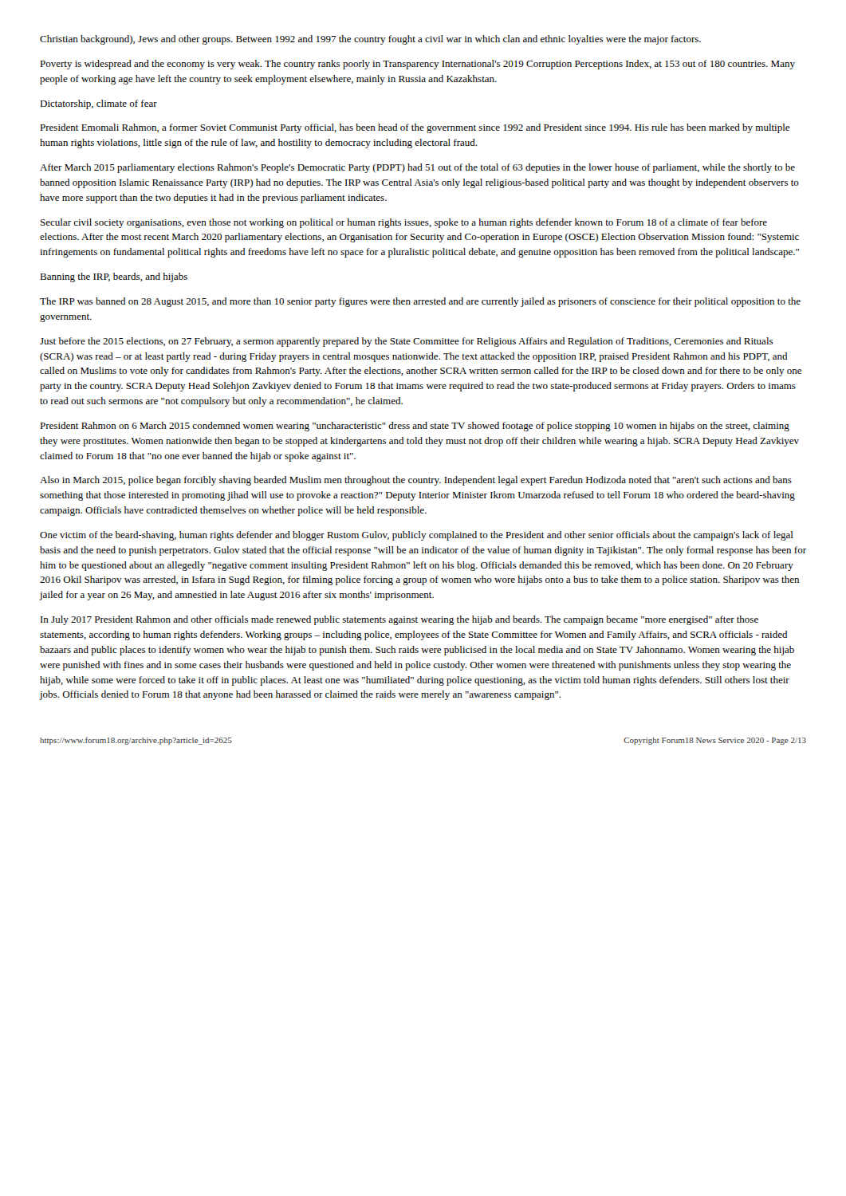Christian background), Jews and other groups. Between 1992 and 1997 the country fought a civil war in which clan and ethnic loyalties were the major factors.
Poverty is widespread and the economy is very weak. The country ranks poorly in Transparency International's 2019 Corruption Perceptions Index, at 153 out of 180 countries. Many people of working age have left the country to seek employment elsewhere, mainly in Russia and Kazakhstan.
Dictatorship, climate of fear
President Emomali Rahmon, a former Soviet Communist Party official, has been head of the government since 1992 and President since 1994. His rule has been marked by multiple human rights violations, little sign of the rule of law, and hostility to democracy including electoral fraud.
After March 2015 parliamentary elections Rahmon's People's Democratic Party (PDPT) had 51 out of the total of 63 deputies in the lower house of parliament, while the shortly to be banned opposition Islamic Renaissance Party (IRP) had no deputies. The IRP was Central Asia's only legal religious-based political party and was thought by independent observers to have more support than the two deputies it had in the previous parliament indicates.
Secular civil society organisations, even those not working on political or human rights issues, spoke to a human rights defender known to Forum 18 of a climate of fear before elections. After the most recent March 2020 parliamentary elections, an Organisation for Security and Co-operation in Europe (OSCE) Election Observation Mission found: "Systemic infringements on fundamental political rights and freedoms have left no space for a pluralistic political debate, and genuine opposition has been removed from the political landscape."
Banning the IRP, beards, and hijabs
The IRP was banned on 28 August 2015, and more than 10 senior party figures were then arrested and are currently jailed as prisoners of conscience for their political opposition to the government.
Just before the 2015 elections, on 27 February, a sermon apparently prepared by the State Committee for Religious Affairs and Regulation of Traditions, Ceremonies and Rituals (SCRA) was read – or at least partly read - during Friday prayers in central mosques nationwide. The text attacked the opposition IRP, praised President Rahmon and his PDPT, and called on Muslims to vote only for candidates from Rahmon's Party. After the elections, another SCRA written sermon called for the IRP to be closed down and for there to be only one party in the country. SCRA Deputy Head Solehjon Zavkiyev denied to Forum 18 that imams were required to read the two state-produced sermons at Friday prayers. Orders to imams to read out such sermons are "not compulsory but only a recommendation", he claimed.
President Rahmon on 6 March 2015 condemned women wearing "uncharacteristic" dress and state TV showed footage of police stopping 10 women in hijabs on the street, claiming they were prostitutes. Women nationwide then began to be stopped at kindergartens and told they must not drop off their children while wearing a hijab. SCRA Deputy Head Zavkiyev claimed to Forum 18 that "no one ever banned the hijab or spoke against it".
Also in March 2015, police began forcibly shaving bearded Muslim men throughout the country. Independent legal expert Faredun Hodizoda noted that "aren't such actions and bans something that those interested in promoting jihad will use to provoke a reaction?" Deputy Interior Minister Ikrom Umarzoda refused to tell Forum 18 who ordered the beard-shaving campaign. Officials have contradicted themselves on whether police will be held responsible.
One victim of the beard-shaving, human rights defender and blogger Rustom Gulov, publicly complained to the President and other senior officials about the campaign's lack of legal basis and the need to punish perpetrators. Gulov stated that the official response "will be an indicator of the value of human dignity in Tajikistan". The only formal response has been for him to be questioned about an allegedly "negative comment insulting President Rahmon" left on his blog. Officials demanded this be removed, which has been done. On 20 February 2016 Okil Sharipov was arrested, in Isfara in Sugd Region, for filming police forcing a group of women who wore hijabs onto a bus to take them to a police station. Sharipov was then jailed for a year on 26 May, and amnestied in late August 2016 after six months' imprisonment.
In July 2017 President Rahmon and other officials made renewed public statements against wearing the hijab and beards. The campaign became "more energised" after those statements, according to human rights defenders. Working groups – including police, employees of the State Committee for Women and Family Affairs, and SCRA officials - raided bazaars and public places to identify women who wear the hijab to punish them. Such raids were publicised in the local media and on State TV Jahonnamo. Women wearing the hijab were punished with fines and in some cases their husbands were questioned and held in police custody. Other women were threatened with punishments unless they stop wearing the hijab, while some were forced to take it off in public places. At least one was "humiliated" during police questioning, as the victim told human rights defenders. Still others lost their jobs. Officials denied to Forum 18 that anyone had been harassed or claimed the raids were merely an "awareness campaign".
https://www.forum18.org/archive.php?article_id=2625
Copyright Forum18 News Service 2020 - Page 2/13